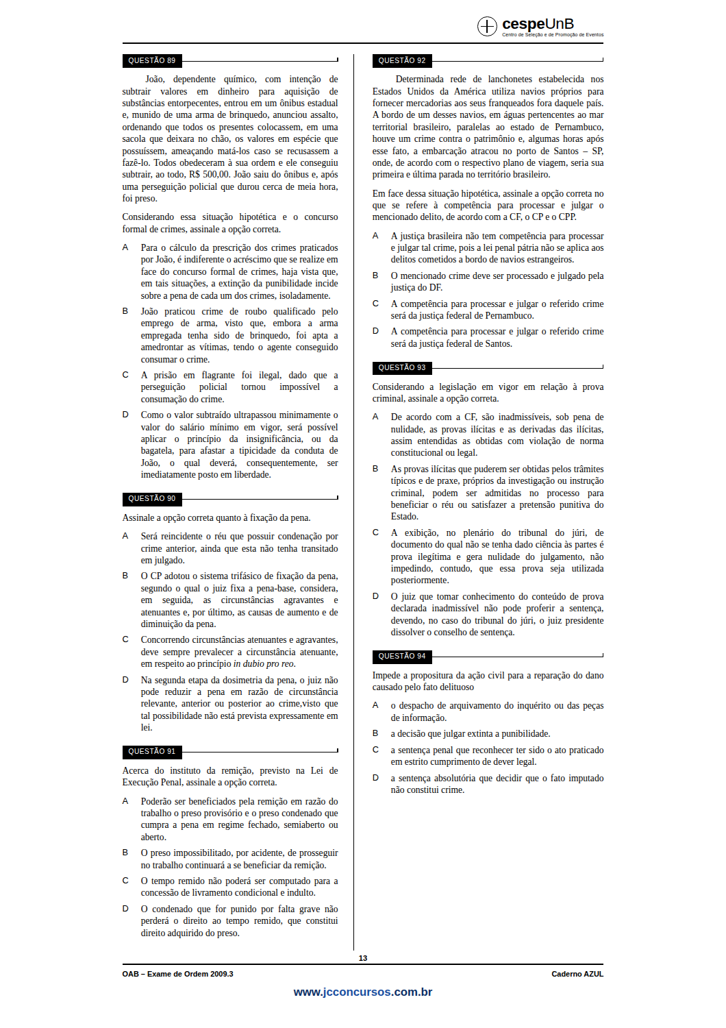cespeUnB Centro de Seleção e de Promoção de Eventos
QUESTÃO 89
João, dependente químico, com intenção de subtrair valores em dinheiro para aquisição de substâncias entorpecentes, entrou em um ônibus estadual e, munido de uma arma de brinquedo, anunciou assalto, ordenando que todos os presentes colocassem, em uma sacola que deixara no chão, os valores em espécie que possuíssem, ameaçando matá-los caso se recusassem a fazê-lo. Todos obedeceram à sua ordem e ele conseguiu subtrair, ao todo, R$ 500,00. João saiu do ônibus e, após uma perseguição policial que durou cerca de meia hora, foi preso.
Considerando essa situação hipotética e o concurso formal de crimes, assinale a opção correta.
APara o cálculo da prescrição dos crimes praticados por João, é indiferente o acréscimo que se realize em face do concurso formal de crimes, haja vista que, em tais situações, a extinção da punibilidade incide sobre a pena de cada um dos crimes, isoladamente.
BJoão praticou crime de roubo qualificado pelo emprego de arma, visto que, embora a arma empregada tenha sido de brinquedo, foi apta a amedrontar as vítimas, tendo o agente conseguido consumar o crime.
CA prisão em flagrante foi ilegal, dado que a perseguição policial tornou impossível a consumação do crime.
DComo o valor subtraído ultrapassou minimamente o valor do salário mínimo em vigor, será possível aplicar o princípio da insignificância, ou da bagatela, para afastar a tipicidade da conduta de João, o qual deverá, consequentemente, ser imediatamente posto em liberdade.
QUESTÃO 90
Assinale a opção correta quanto à fixação da pena.
ASerá reincidente o réu que possuir condenação por crime anterior, ainda que esta não tenha transitado em julgado.
BO CP adotou o sistema trifásico de fixação da pena, segundo o qual o juiz fixa a pena-base, considera, em seguida, as circunstâncias agravantes e atenuantes e, por último, as causas de aumento e de diminuição da pena.
CConcorrendo circunstâncias atenuantes e agravantes, deve sempre prevalecer a circunstância atenuante, em respeito ao princípio in dubio pro reo.
DNa segunda etapa da dosimetria da pena, o juiz não pode reduzir a pena em razão de circunstância relevante, anterior ou posterior ao crime,visto que tal possibilidade não está prevista expressamente em lei.
QUESTÃO 91
Acerca do instituto da remição, previsto na Lei de Execução Penal, assinale a opção correta.
APoderão ser beneficiados pela remição em razão do trabalho o preso provisório e o preso condenado que cumpra a pena em regime fechado, semiaberto ou aberto.
BO preso impossibilitado, por acidente, de prosseguir no trabalho continuará a se beneficiar da remição.
CO tempo remido não poderá ser computado para a concessão de livramento condicional e indulto.
DO condenado que for punido por falta grave não perderá o direito ao tempo remido, que constitui direito adquirido do preso.
QUESTÃO 92
Determinada rede de lanchonetes estabelecida nos Estados Unidos da América utiliza navios próprios para fornecer mercadorias aos seus franqueados fora daquele país. A bordo de um desses navios, em águas pertencentes ao mar territorial brasileiro, paralelas ao estado de Pernambuco, houve um crime contra o patrimônio e, algumas horas após esse fato, a embarcação atracou no porto de Santos – SP, onde, de acordo com o respectivo plano de viagem, seria sua primeira e última parada no território brasileiro.
Em face dessa situação hipotética, assinale a opção correta no que se refere à competência para processar e julgar o mencionado delito, de acordo com a CF, o CP e o CPP.
AA justiça brasileira não tem competência para processar e julgar tal crime, pois a lei penal pátria não se aplica aos delitos cometidos a bordo de navios estrangeiros.
BO mencionado crime deve ser processado e julgado pela justiça do DF.
CA competência para processar e julgar o referido crime será da justiça federal de Pernambuco.
DA competência para processar e julgar o referido crime será da justiça federal de Santos.
QUESTÃO 93
Considerando a legislação em vigor em relação à prova criminal, assinale a opção correta.
ADe acordo com a CF, são inadmissíveis, sob pena de nulidade, as provas ilícitas e as derivadas das ilícitas, assim entendidas as obtidas com violação de norma constitucional ou legal.
BAs provas ilícitas que puderem ser obtidas pelos trâmites típicos e de praxe, próprios da investigação ou instrução criminal, podem ser admitidas no processo para beneficiar o réu ou satisfazer a pretensão punitiva do Estado.
CA exibição, no plenário do tribunal do júri, de documento do qual não se tenha dado ciência às partes é prova ilegítima e gera nulidade do julgamento, não impedindo, contudo, que essa prova seja utilizada posteriormente.
DO juiz que tomar conhecimento do conteúdo de prova declarada inadmissível não pode proferir a sentença, devendo, no caso do tribunal do júri, o juiz presidente dissolver o conselho de sentença.
QUESTÃO 94
Impede a propositura da ação civil para a reparação do dano causado pelo fato delituoso
Ao despacho de arquivamento do inquérito ou das peças de informação.
Ba decisão que julgar extinta a punibilidade.
Ca sentença penal que reconhecer ter sido o ato praticado em estrito cumprimento de dever legal.
Da sentença absolutória que decidir que o fato imputado não constitui crime.
13
OAB – Exame de Ordem 2009.3 Caderno AZUL
www. jcconcursos.com.br